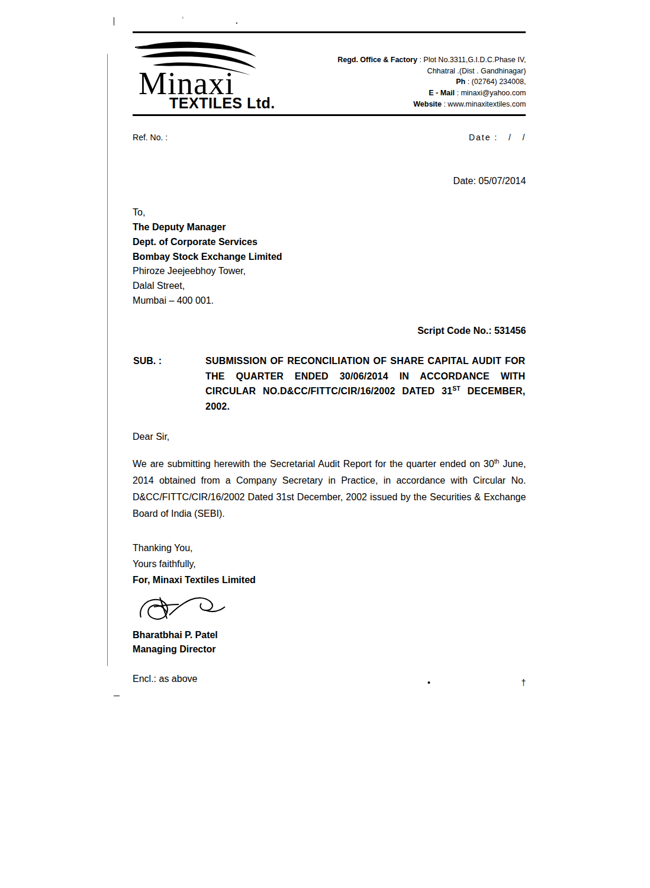·
‘
Minaxi
TEXTILES Ltd.
Regd. Office & Factory : Plot No.3311,G.I.D.C.Phase IV,
Chhatral .(Dist . Gandhinagar)
Ph : (02764) 234008,
E - Mail : minaxi@yahoo.com
Website : www.minaxitextiles.com
Ref. No. :
Date : / /
Date: 05/07/2014
To,
The Deputy Manager
Dept. of Corporate Services
Bombay Stock Exchange Limited
Phiroze Jeejeebhoy Tower,
Dalal Street,
Mumbai – 400 001.
Script Code No.: 531456
| SUB. : | SUBMISSION OF RECONCILIATION OF SHARE CAPITAL AUDIT FOR THE QUARTER ENDED 30/06/2014 IN ACCORDANCE WITH CIRCULAR NO.D&CC/FITTC/CIR/16/2002 DATED 31 ST DECEMBER, 2002. |
Dear Sir,
We are submitting herewith the Secretarial Audit Report for the quarter ended on 30th June, 2014 obtained from a Company Secretary in Practice, in accordance with Circular No. D&CC/FITTC/CIR/16/2002 Dated 31st December, 2002 issued by the Securities & Exchange Board of India (SEBI).
Thanking You,
Yours faithfully,
For, Minaxi Textiles Limited
Bharatbhai P. Patel
Managing Director
Encl.: as above
•†